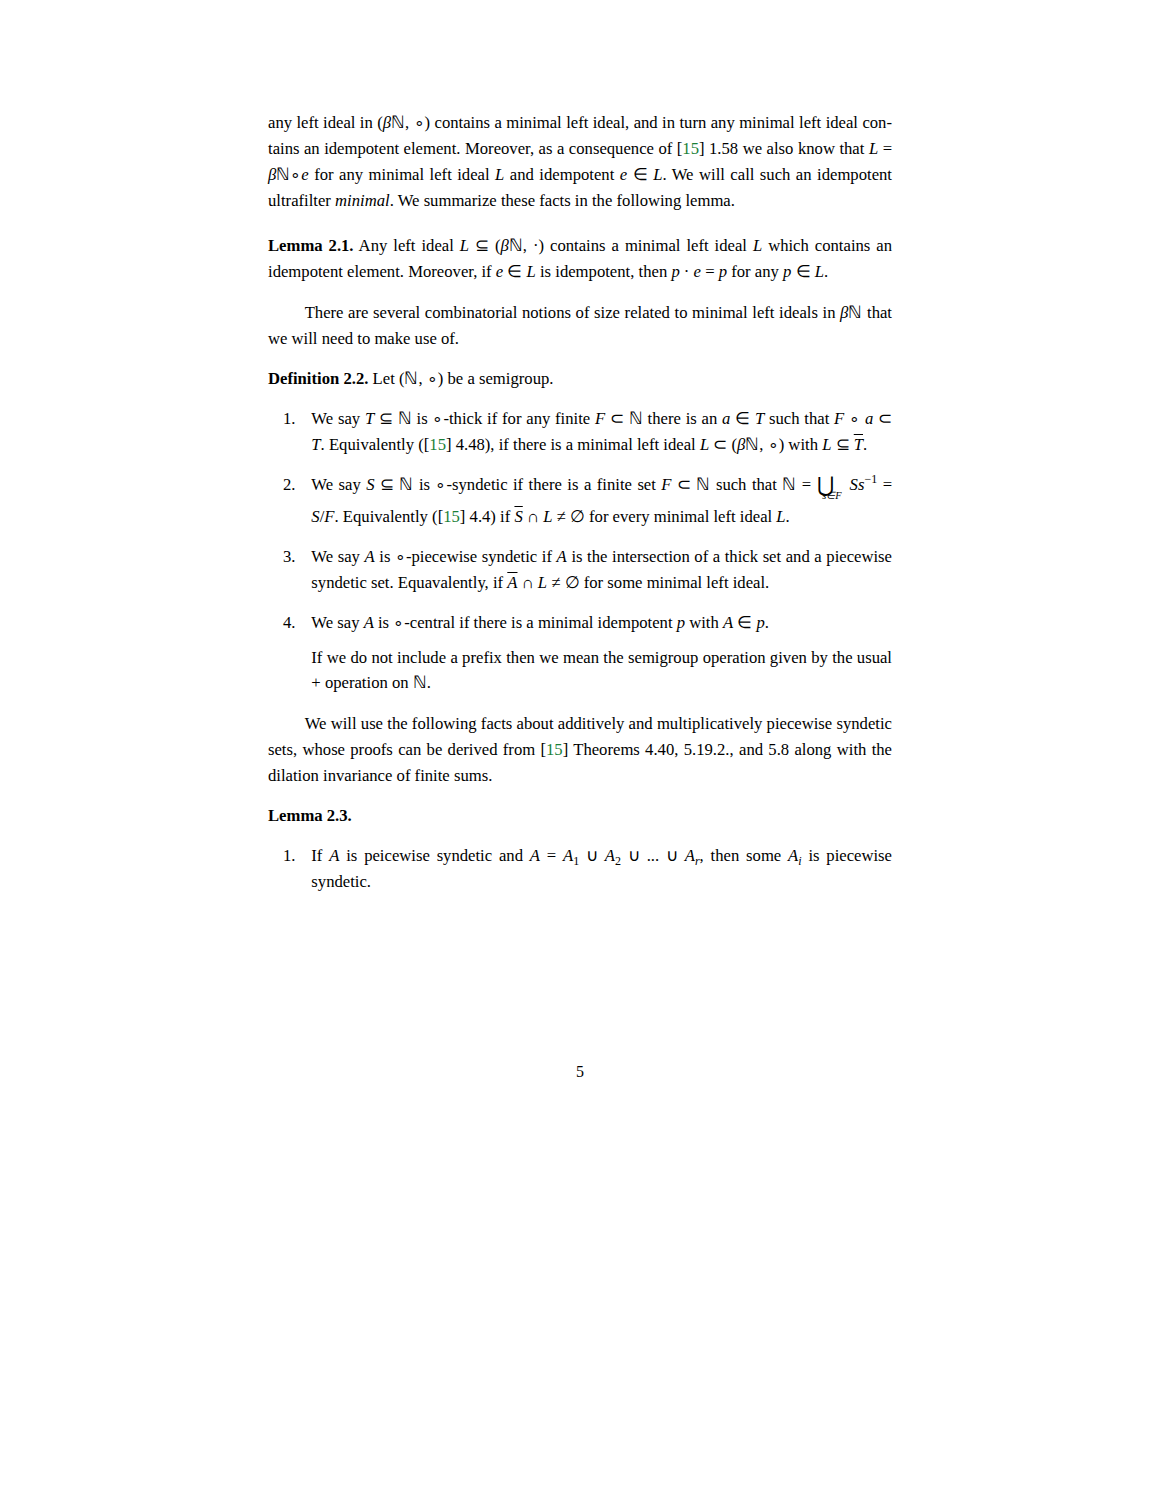any left ideal in (βℕ, ∘) contains a minimal left ideal, and in turn any minimal left ideal contains an idempotent element. Moreover, as a consequence of [15] 1.58 we also know that L = βℕ∘e for any minimal left ideal L and idempotent e ∈ L. We will call such an idempotent ultrafilter minimal. We summarize these facts in the following lemma.
Lemma 2.1. Any left ideal L ⊆ (βℕ, ·) contains a minimal left ideal L which contains an idempotent element. Moreover, if e ∈ L is idempotent, then p · e = p for any p ∈ L.
There are several combinatorial notions of size related to minimal left ideals in βℕ that we will need to make use of.
Definition 2.2. Let (ℕ, ∘) be a semigroup.
We say T ⊆ ℕ is ∘-thick if for any finite F ⊂ ℕ there is an a ∈ T such that F ∘ a ⊂ T. Equivalently ([15] 4.48), if there is a minimal left ideal L ⊂ (βℕ, ∘) with L ⊆ T.
We say S ⊆ ℕ is ∘-syndetic if there is a finite set F ⊂ ℕ such that ℕ = ⋃s∈F Ss−1 = S/F. Equivalently ([15] 4.4) if S ∩ L ≠ ∅ for every minimal left ideal L.
We say A is ∘-piecewise syndetic if A is the intersection of a thick set and a piecewise syndetic set. Equavalently, if A ∩ L ≠ ∅ for some minimal left ideal.
We say A is ∘-central if there is a minimal idempotent p with A ∈ p.
If we do not include a prefix then we mean the semigroup operation given by the usual + operation on ℕ.
We will use the following facts about additively and multiplicatively piecewise syndetic sets, whose proofs can be derived from [15] Theorems 4.40, 5.19.2., and 5.8 along with the dilation invariance of finite sums.
Lemma 2.3.
If A is peicewise syndetic and A = A1 ∪ A2 ∪ ... ∪ Ar, then some Ai is piecewise syndetic.
5